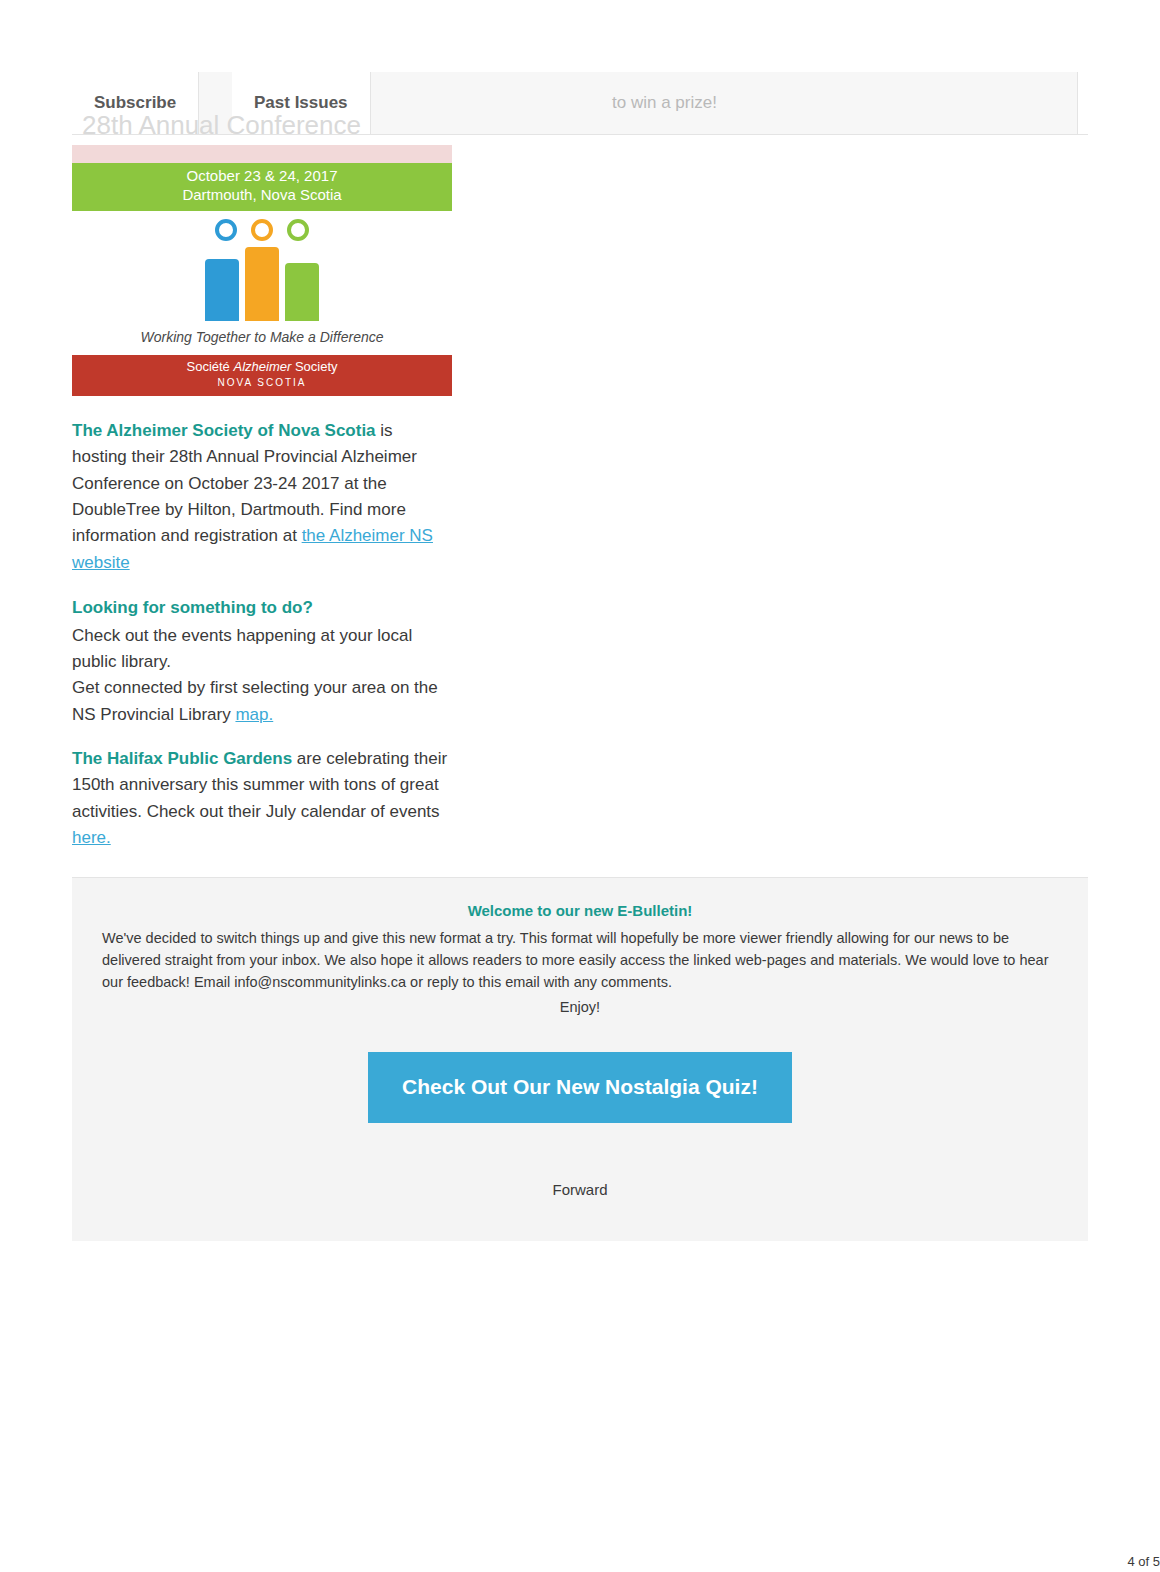Subscribe
Past Issues
to win a prize!
28th Annual Conference
October 23 & 24, 2017
Dartmouth, Nova Scotia
Working Together to Make a Difference
Société Alzheimer Society
NOVA SCOTIA
The Alzheimer Society of Nova Scotia is hosting their 28th Annual Provincial Alzheimer Conference on October 23-24 2017 at the DoubleTree by Hilton, Dartmouth. Find more information and registration at the Alzheimer NS website
Looking for something to do?
Check out the events happening at your local public library.
Get connected by first selecting your area on the NS Provincial Library map.
The Halifax Public Gardens are celebrating their 150th anniversary this summer with tons of great activities. Check out their July calendar of events here.
Welcome to our new E-Bulletin!
We've decided to switch things up and give this new format a try. This format will hopefully be more viewer friendly allowing for our news to be delivered straight from your inbox. We also hope it allows readers to more easily access the linked web-pages and materials. We would love to hear our feedback! Email info@nscommunitylinks.ca or reply to this email with any comments.
Enjoy!
Check Out Our New Nostalgia Quiz!
Forward
4 of 5